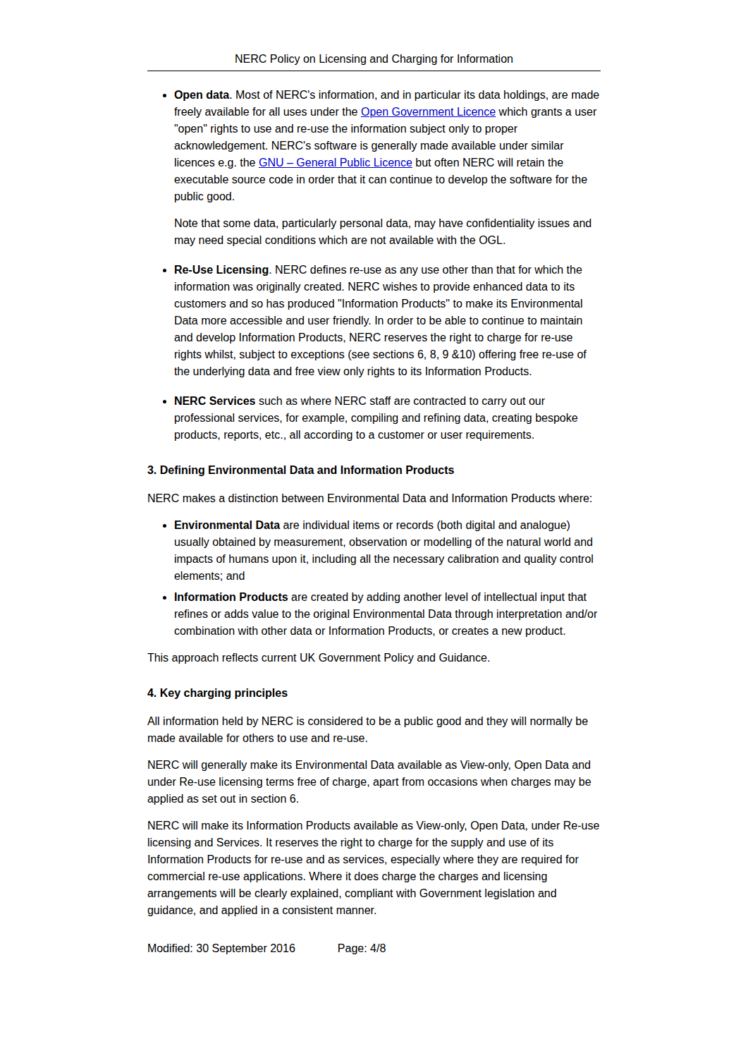NERC Policy on Licensing and Charging for Information
Open data. Most of NERC's information, and in particular its data holdings, are made freely available for all uses under the Open Government Licence which grants a user "open" rights to use and re-use the information subject only to proper acknowledgement. NERC's software is generally made available under similar licences e.g. the GNU – General Public Licence but often NERC will retain the executable source code in order that it can continue to develop the software for the public good.
Note that some data, particularly personal data, may have confidentiality issues and may need special conditions which are not available with the OGL.
Re-Use Licensing. NERC defines re-use as any use other than that for which the information was originally created. NERC wishes to provide enhanced data to its customers and so has produced "Information Products" to make its Environmental Data more accessible and user friendly. In order to be able to continue to maintain and develop Information Products, NERC reserves the right to charge for re-use rights whilst, subject to exceptions (see sections 6, 8, 9 &10) offering free re-use of the underlying data and free view only rights to its Information Products.
NERC Services such as where NERC staff are contracted to carry out our professional services, for example, compiling and refining data, creating bespoke products, reports, etc., all according to a customer or user requirements.
3. Defining Environmental Data and Information Products
NERC makes a distinction between Environmental Data and Information Products where:
Environmental Data are individual items or records (both digital and analogue) usually obtained by measurement, observation or modelling of the natural world and impacts of humans upon it, including all the necessary calibration and quality control elements; and
Information Products are created by adding another level of intellectual input that refines or adds value to the original Environmental Data through interpretation and/or combination with other data or Information Products, or creates a new product.
This approach reflects current UK Government Policy and Guidance.
4. Key charging principles
All information held by NERC is considered to be a public good and they will normally be made available for others to use and re-use.
NERC will generally make its Environmental Data available as View-only, Open Data and under Re-use licensing terms free of charge, apart from occasions when charges may be applied as set out in section 6.
NERC will make its Information Products available as View-only, Open Data, under Re-use licensing and Services. It reserves the right to charge for the supply and use of its Information Products for re-use and as services, especially where they are required for commercial re-use applications. Where it does charge the charges and licensing arrangements will be clearly explained, compliant with Government legislation and guidance, and applied in a consistent manner.
Modified: 30 September 2016 Page: 4/8